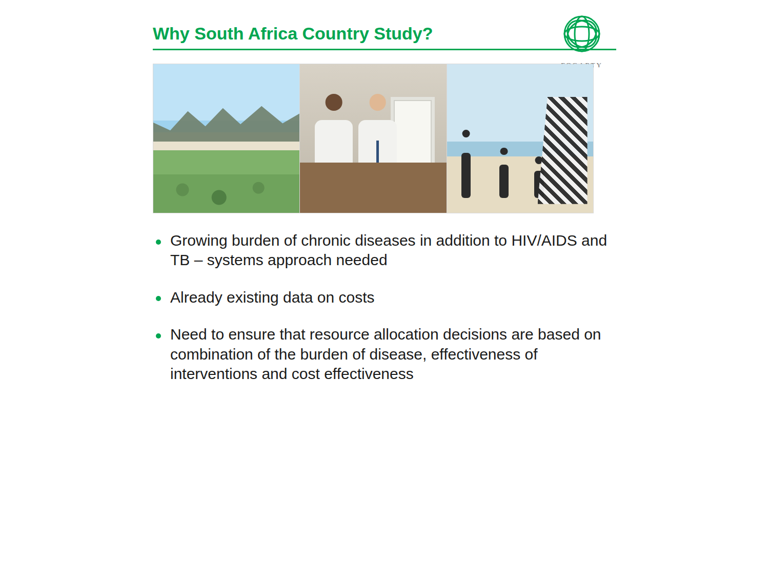FOGARTY
Why South Africa Country Study?
Growing burden of chronic diseases in addition to HIV/AIDS and TB – systems approach needed
Already existing data on costs
Need to ensure that resource allocation decisions are based on combination of the burden of disease, effectiveness of interventions and cost effectiveness